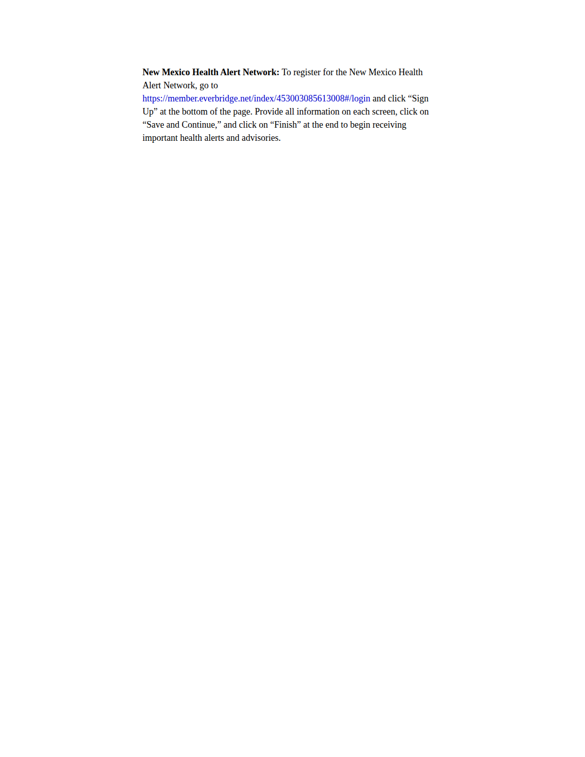New Mexico Health Alert Network: To register for the New Mexico Health Alert Network, go to https://member.everbridge.net/index/453003085613008#/login and click “Sign Up” at the bottom of the page. Provide all information on each screen, click on “Save and Continue,” and click on “Finish” at the end to begin receiving important health alerts and advisories.